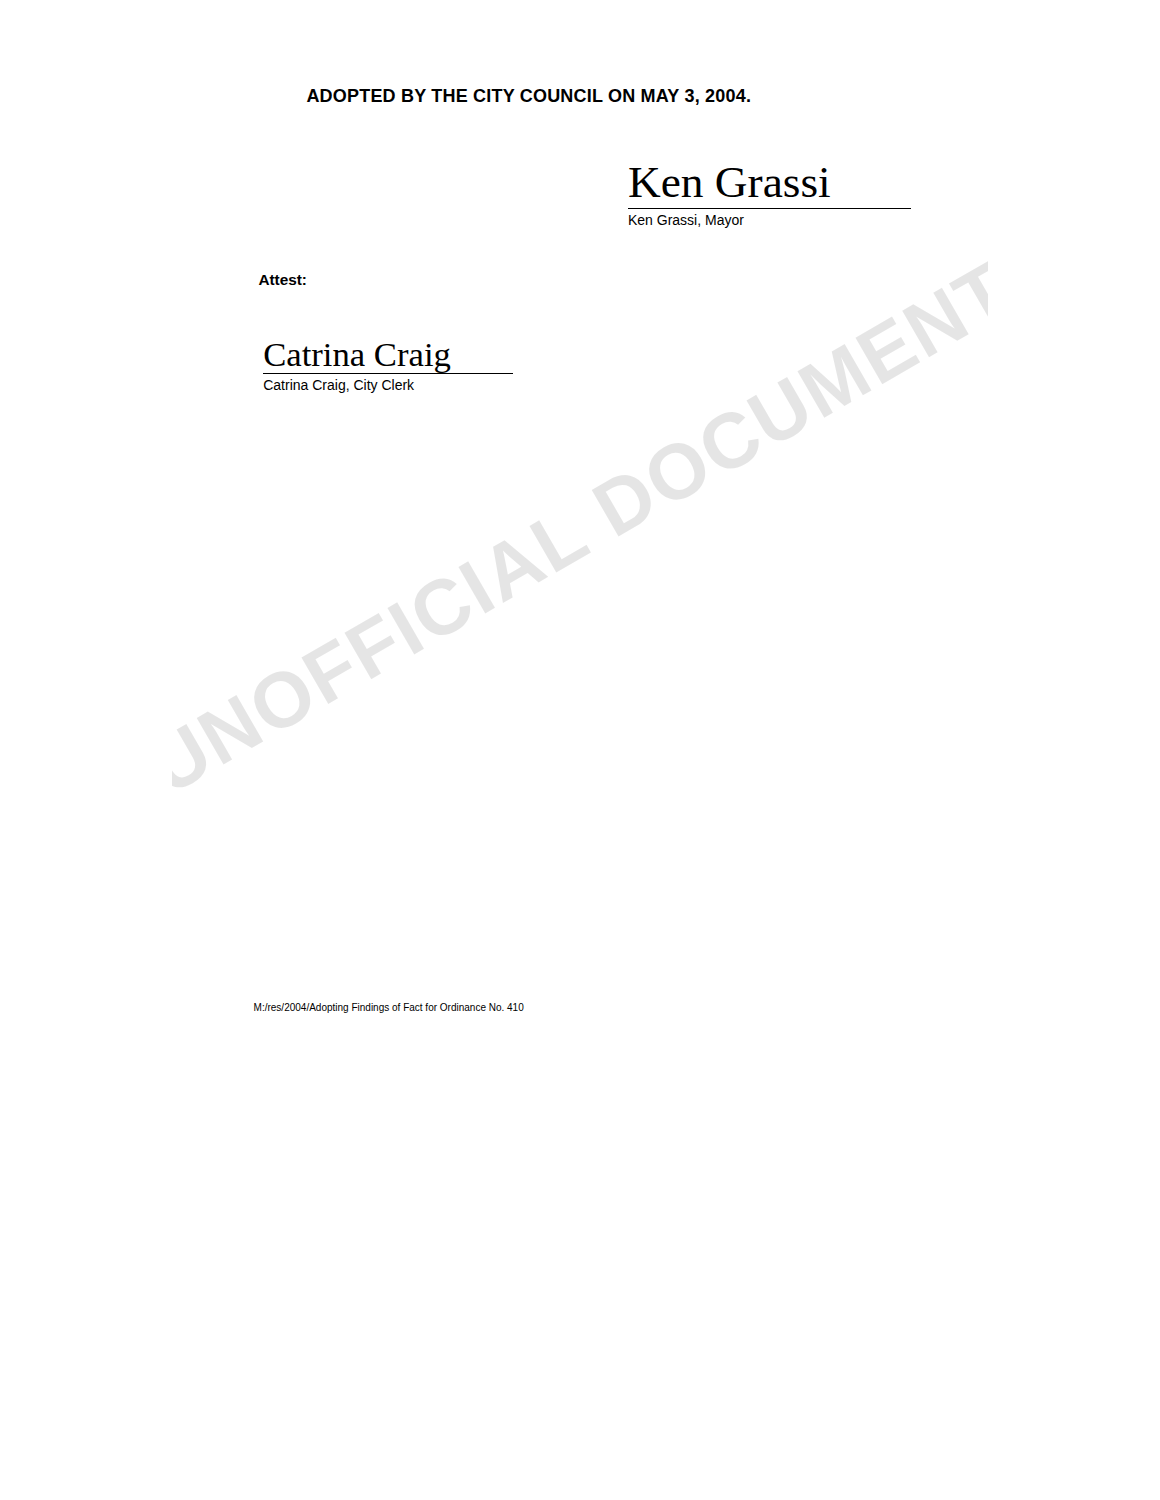UNOFFICIAL DOCUMENT
ADOPTED BY THE CITY COUNCIL ON MAY 3, 2004.
Ken Grassi
Ken Grassi, Mayor
Attest:
Catrina Craig
Catrina Craig, City Clerk
M:/res/2004/Adopting Findings of Fact for Ordinance No. 410